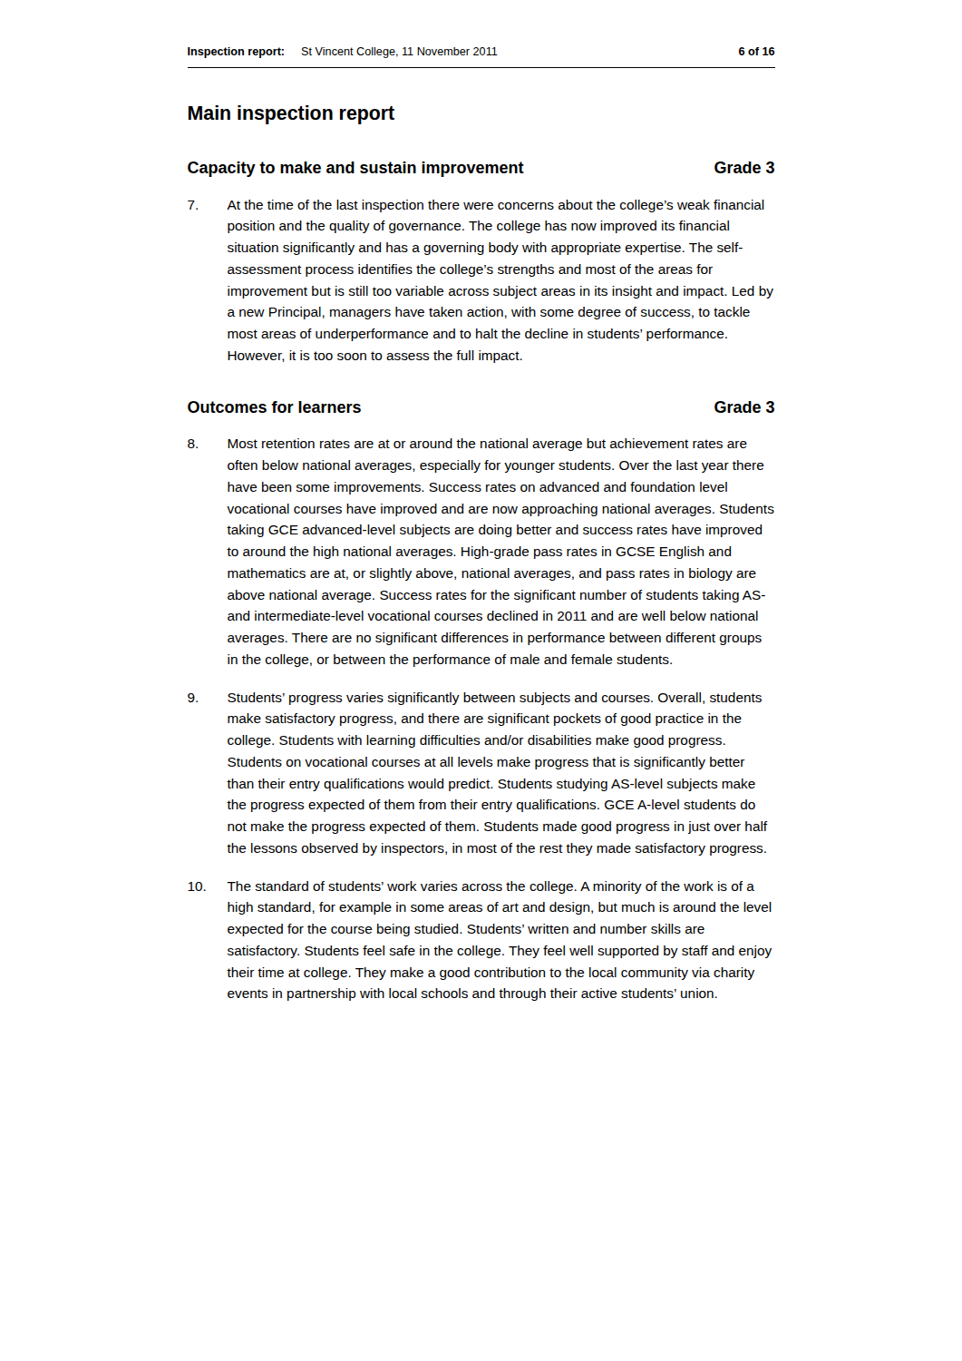Inspection report: St Vincent College, 11 November 2011
6 of 16
Main inspection report
Capacity to make and sustain improvement
Grade 3
7.
At the time of the last inspection there were concerns about the college’s weak financial position and the quality of governance. The college has now improved its financial situation significantly and has a governing body with appropriate expertise. The self-assessment process identifies the college’s strengths and most of the areas for improvement but is still too variable across subject areas in its insight and impact. Led by a new Principal, managers have taken action, with some degree of success, to tackle most areas of underperformance and to halt the decline in students’ performance. However, it is too soon to assess the full impact.
Outcomes for learners
Grade 3
8.
Most retention rates are at or around the national average but achievement rates are often below national averages, especially for younger students. Over the last year there have been some improvements. Success rates on advanced and foundation level vocational courses have improved and are now approaching national averages. Students taking GCE advanced-level subjects are doing better and success rates have improved to around the high national averages. High-grade pass rates in GCSE English and mathematics are at, or slightly above, national averages, and pass rates in biology are above national average. Success rates for the significant number of students taking AS- and intermediate-level vocational courses declined in 2011 and are well below national averages. There are no significant differences in performance between different groups in the college, or between the performance of male and female students.
9.
Students’ progress varies significantly between subjects and courses. Overall, students make satisfactory progress, and there are significant pockets of good practice in the college. Students with learning difficulties and/or disabilities make good progress. Students on vocational courses at all levels make progress that is significantly better than their entry qualifications would predict. Students studying AS-level subjects make the progress expected of them from their entry qualifications. GCE A-level students do not make the progress expected of them. Students made good progress in just over half the lessons observed by inspectors, in most of the rest they made satisfactory progress.
10.
The standard of students’ work varies across the college. A minority of the work is of a high standard, for example in some areas of art and design, but much is around the level expected for the course being studied. Students’ written and number skills are satisfactory. Students feel safe in the college. They feel well supported by staff and enjoy their time at college. They make a good contribution to the local community via charity events in partnership with local schools and through their active students’ union.